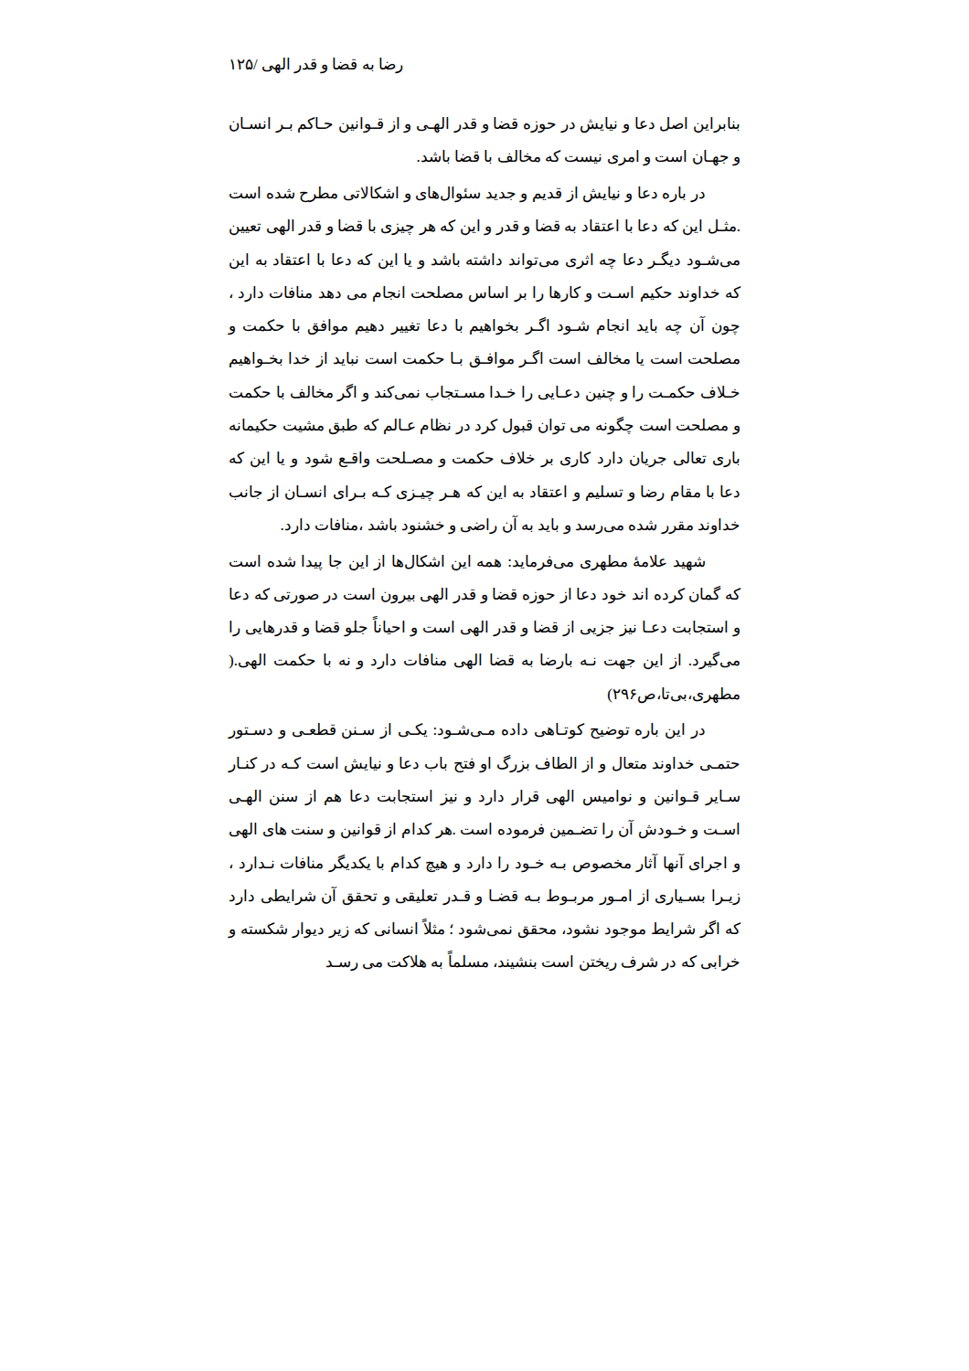رضا به قضا و قدر الهی /۱۲۵
بنابراین اصل دعا و نیایش در حوزه قضا و قدر الهـی و از قـوانین حـاکم بـر انسـان و جهـان است و امری نیست که مخالف با قضا باشد.
در باره دعا و نیایش از قدیم و جدید سئوال‌های و اشکالاتی مطرح شده است .مثـل این که دعا با اعتقاد به قضا و قدر و این که هر چیزی با قضا و قدر الهی تعیین می‌شـود دیگـر دعا چه اثری می‌تواند داشته باشد و یا این که دعا با اعتقاد به این که خداوند حکیم اسـت و کارها را بر اساس مصلحت انجام می دهد منافات دارد ، چون آن چه باید انجام شـود اگـر بخواهیم با دعا تغییر دهیم موافق با حکمت و مصلحت است یا مخالف است اگـر موافـق بـا حکمت است نباید از خدا بخـواهیم خـلاف حکمـت را و چنین دعـایی را خـدا مسـتجاب نمی‌کند و اگر مخالف با حکمت و مصلحت است چگونه می توان قبول کرد در نظام عـالم که طبق مشیت حکیمانه باری تعالی جریان دارد کاری بر خلاف حکمت و مصـلحت واقـع شود و یا این که دعا با مقام رضا و تسلیم و اعتقاد به این که هـر چیـزی کـه بـرای انسـان از جانب خداوند مقرر شده می‌رسد و باید به آن راضی و خشنود باشد ،منافات دارد.
شهید علامهٔ مطهری می‌فرماید: همه این اشکال‌ها از این جا پیدا شده است که گمان کرده اند خود دعا از حوزه قضا و قدر الهی بیرون است در صورتی که دعا و استجابت دعـا نیز جزیی از قضا و قدر الهی است و احیاناً جلو قضا و قدرهایی را می‌گیرد. از این جهت نـه بارضا به قضا الهی منافات دارد و نه با حکمت الهی.( مطهری،بی‌تا،ص۲۹۶)
در این باره توضیح کوتـاهی داده مـی‌شـود: یکـی از سـنن قطعـی و دسـتور حتمـی خداوند متعال و از الطاف بزرگ او فتح باب دعا و نیایش است کـه در کنـار سـایر قـوانین و نوامیس الهی قرار دارد و نیز استجابت دعا هم از سنن الهـی اسـت و خـودش آن را تضـمین فرموده است .هر کدام از قوانین و سنت های الهی و اجرای آنها آثار مخصوص بـه خـود را دارد و هیچ کدام با یکدیگر منافات نـدارد ، زیـرا بسـیاری از امـور مربـوط بـه قضـا و قـدر تعلیقی و تحقق آن شرایطی دارد که اگر شرایط موجود نشود، محقق نمی‌شود ؛ مثلاً انسانی که زیر دیوار شکسته و خرابی که در شرف ریختن است بنشیند، مسلماً به هلاکت می رسـد